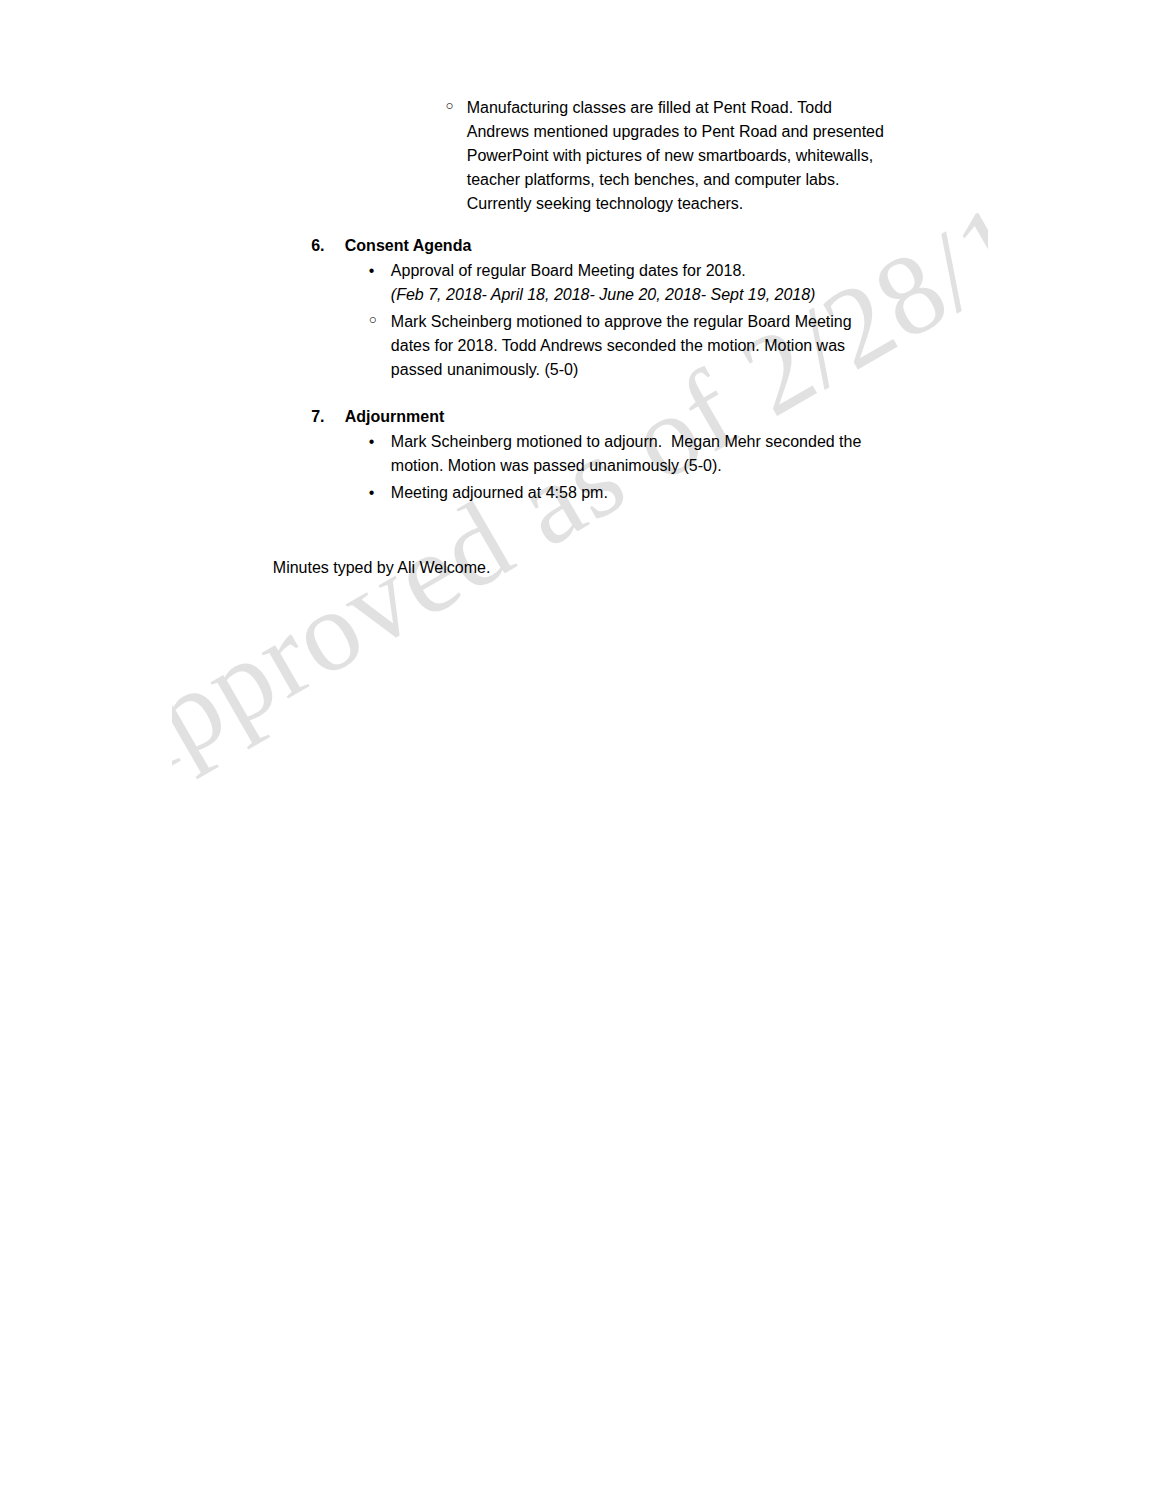Approved as of 2/28/18
Manufacturing classes are filled at Pent Road. Todd Andrews mentioned upgrades to Pent Road and presented PowerPoint with pictures of new smartboards, whitewalls, teacher platforms, tech benches, and computer labs. Currently seeking technology teachers.
6. Consent Agenda
Approval of regular Board Meeting dates for 2018.
(Feb 7, 2018- April 18, 2018- June 20, 2018- Sept 19, 2018)
Mark Scheinberg motioned to approve the regular Board Meeting dates for 2018. Todd Andrews seconded the motion. Motion was passed unanimously. (5-0)
7. Adjournment
Mark Scheinberg motioned to adjourn. Megan Mehr seconded the motion. Motion was passed unanimously (5-0).
Meeting adjourned at 4:58 pm.
Minutes typed by Ali Welcome.